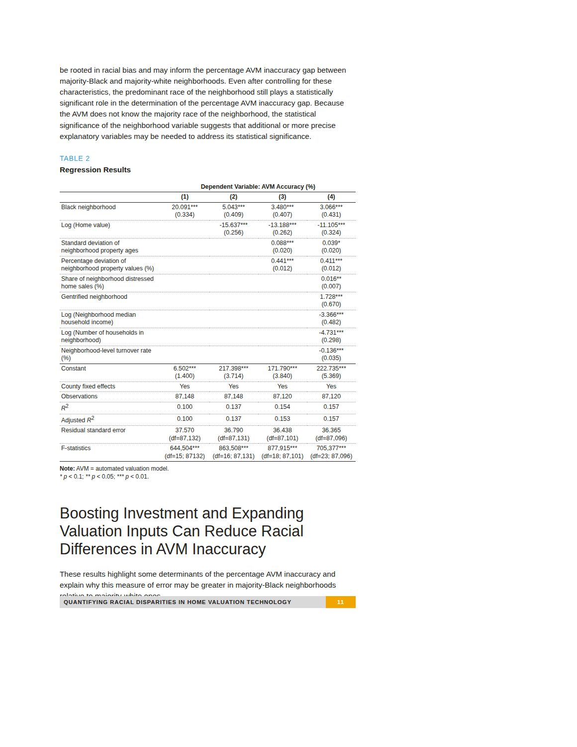be rooted in racial bias and may inform the percentage AVM inaccuracy gap between majority-Black and majority-white neighborhoods. Even after controlling for these characteristics, the predominant race of the neighborhood still plays a statistically significant role in the determination of the percentage AVM inaccuracy gap. Because the AVM does not know the majority race of the neighborhood, the statistical significance of the neighborhood variable suggests that additional or more precise explanatory variables may be needed to address its statistical significance.
TABLE 2
Regression Results
| | Dependent Variable: AVM Accuracy (%) |
| --- | --- |
| | (1) | (2) | (3) | (4) |
| Black neighborhood | 20.091*** (0.334) | 5.043*** (0.409) | 3.480*** (0.407) | 3.066*** (0.431) |
| Log (Home value) | | -15.637*** (0.256) | -13.188*** (0.262) | -11.105*** (0.324) |
| Standard deviation of neighborhood property ages | | | 0.088*** (0.020) | 0.039* (0.020) |
| Percentage deviation of neighborhood property values (%) | | | 0.441*** (0.012) | 0.411*** (0.012) |
| Share of neighborhood distressed home sales (%) | | | | 0.016** (0.007) |
| Gentrified neighborhood | | | | 1.728*** (0.670) |
| Log (Neighborhood median household income) | | | | -3.366*** (0.482) |
| Log (Number of households in neighborhood) | | | | -4.731*** (0.298) |
| Neighborhood-level turnover rate (%) | | | | -0.136*** (0.035) |
| Constant | 6.502*** (1.400) | 217.398*** (3.714) | 171.790*** (3.840) | 222.735*** (5.369) |
| County fixed effects | Yes | Yes | Yes | Yes |
| Observations | 87,148 | 87,148 | 87,120 | 87,120 |
| R 2 | 0.100 | 0.137 | 0.154 | 0.157 |
| Adjusted R 2 | 0.100 | 0.137 | 0.153 | 0.157 |
| Residual standard error | 37.570 (df=87,132) | 36.790 (df=87,131) | 36.438 (df=87,101) | 36.365 (df=87,096) |
| F-statistics | 644,504*** (df=15; 87132) | 863,508*** (df=16; 87,131) | 877,915*** (df=18; 87,101) | 705,377*** (df=23; 87,096) |
Note: AVM = automated valuation model.
* p < 0.1; ** p < 0.05; *** p < 0.01.
Boosting Investment and Expanding Valuation Inputs Can Reduce Racial Differences in AVM Inaccuracy
These results highlight some determinants of the percentage AVM inaccuracy and explain why this measure of error may be greater in majority-Black neighborhoods relative to majority-white ones.
QUANTIFYING RACIAL DISPARITIES IN HOME VALUATION TECHNOLOGY
11